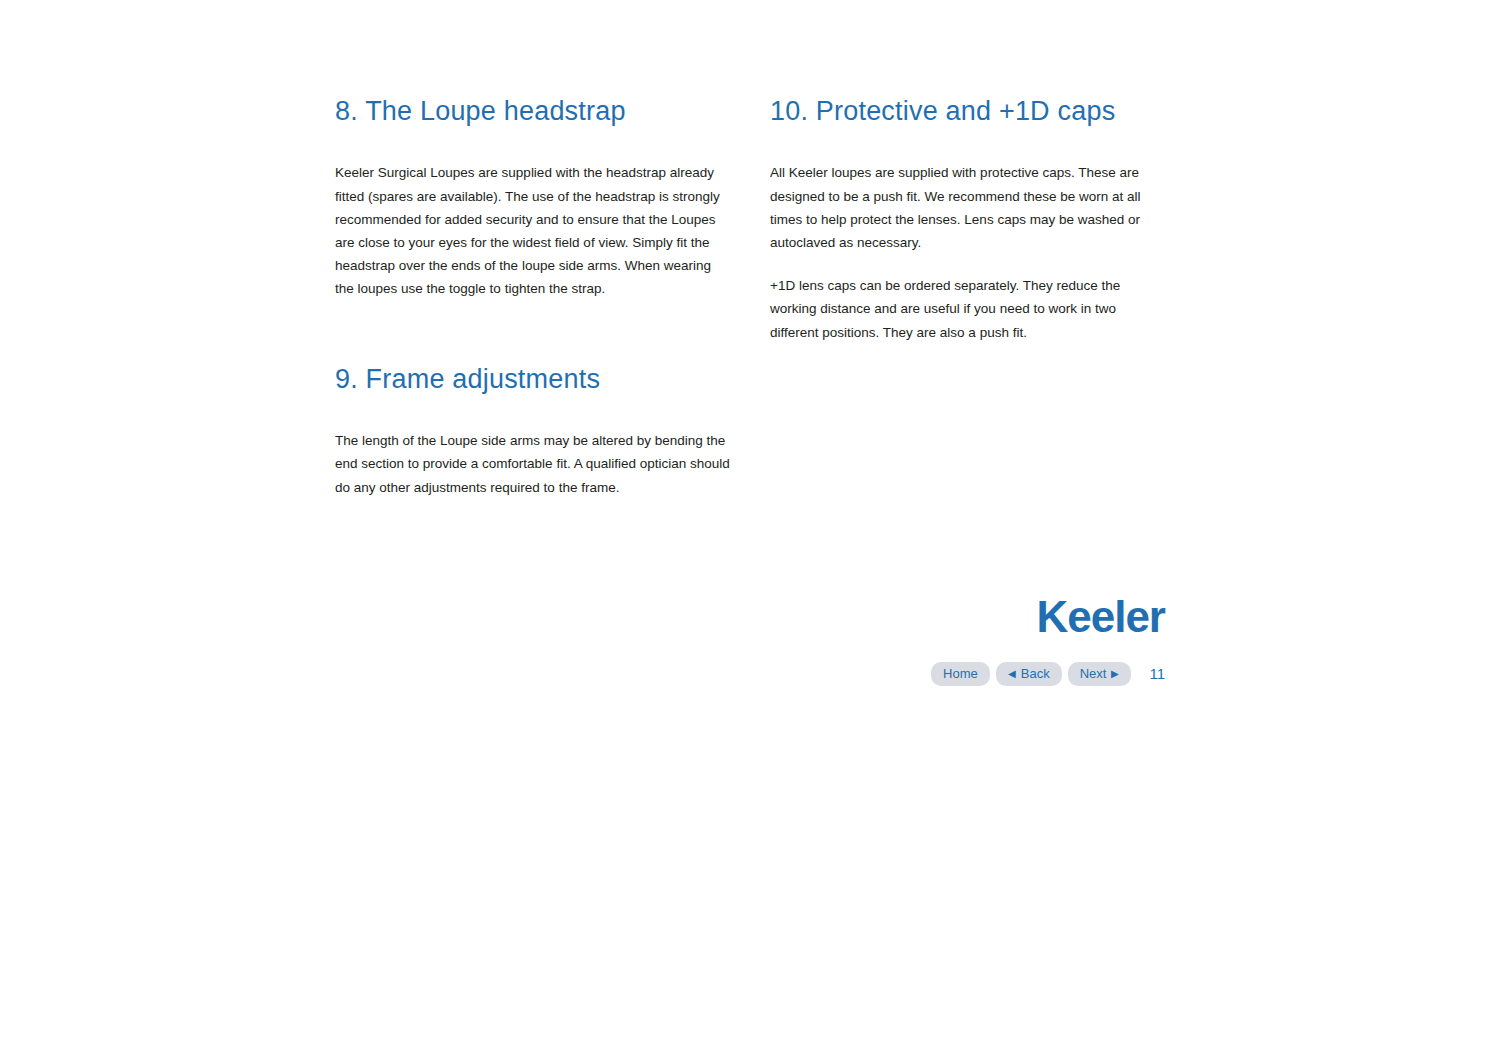8. The Loupe headstrap
Keeler Surgical Loupes are supplied with the headstrap already fitted (spares are available). The use of the headstrap is strongly recommended for added security and to ensure that the Loupes are close to your eyes for the widest field of view. Simply fit the headstrap over the ends of the loupe side arms. When wearing the loupes use the toggle to tighten the strap.
9. Frame adjustments
The length of the Loupe side arms may be altered by bending the end section to provide a comfortable fit. A qualified optician should do any other adjustments required to the frame.
10. Protective and +1D caps
All Keeler loupes are supplied with protective caps. These are designed to be a push fit. We recommend these be worn at all times to help protect the lenses. Lens caps may be washed or autoclaved as necessary.
+1D lens caps can be ordered separately. They reduce the working distance and are useful if you need to work in two different positions. They are also a push fit.
Keeler
Home ◀Back Next▶ 11